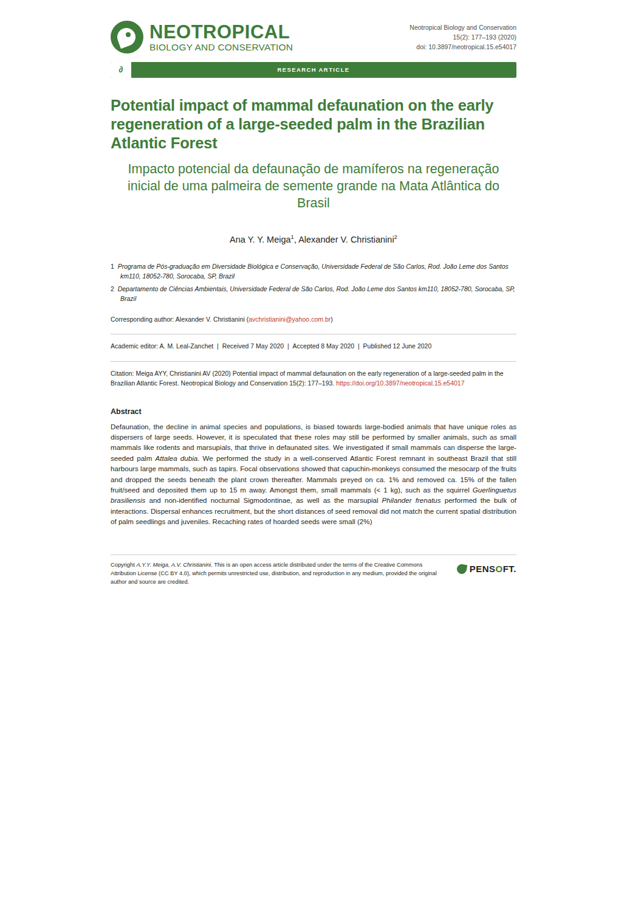NEOTROPICAL BIOLOGY AND CONSERVATION
Neotropical Biology and Conservation
15(2): 177–193 (2020)
doi: 10.3897/neotropical.15.e54017
∂
RESEARCH ARTICLE
Potential impact of mammal defaunation on the early regeneration of a large-seeded palm in the Brazilian Atlantic Forest
Impacto potencial da defaunação de mamíferos na regeneração inicial de uma palmeira de semente grande na Mata Atlântica do Brasil
Ana Y. Y. Meiga1, Alexander V. Christianini2
1 Programa de Pós-graduação em Diversidade Biológica e Conservação, Universidade Federal de São Carlos, Rod. João Leme dos Santos km110, 18052-780, Sorocaba, SP, Brazil
2 Departamento de Ciências Ambientais, Universidade Federal de São Carlos, Rod. João Leme dos Santos km110, 18052-780, Sorocaba, SP, Brazil
Corresponding author: Alexander V. Christianini (avchristianini@yahoo.com.br)
Academic editor: A. M. Leal-Zanchet | Received 7 May 2020 | Accepted 8 May 2020 | Published 12 June 2020
Citation: Meiga AYY, Christianini AV (2020) Potential impact of mammal defaunation on the early regeneration of a large-seeded palm in the Brazilian Atlantic Forest. Neotropical Biology and Conservation 15(2): 177–193. https://doi.org/10.3897/neotropical.15.e54017
Abstract
Defaunation, the decline in animal species and populations, is biased towards large-bodied animals that have unique roles as dispersers of large seeds. However, it is speculated that these roles may still be performed by smaller animals, such as small mammals like rodents and marsupials, that thrive in defaunated sites. We investigated if small mammals can disperse the large-seeded palm Attalea dubia. We performed the study in a well-conserved Atlantic Forest remnant in southeast Brazil that still harbours large mammals, such as tapirs. Focal observations showed that capuchin-monkeys consumed the mesocarp of the fruits and dropped the seeds beneath the plant crown thereafter. Mammals preyed on ca. 1% and removed ca. 15% of the fallen fruit/seed and deposited them up to 15 m away. Amongst them, small mammals (< 1 kg), such as the squirrel Guerlinguetus brasiliensis and non-identified nocturnal Sigmodontinae, as well as the marsupial Philander frenatus performed the bulk of interactions. Dispersal enhances recruitment, but the short distances of seed removal did not match the current spatial distribution of palm seedlings and juveniles. Recaching rates of hoarded seeds were small (2%)
Copyright A.Y.Y. Meiga, A.V. Christianini. This is an open access article distributed under the terms of the Creative Commons Attribution License (CC BY 4.0), which permits unrestricted use, distribution, and reproduction in any medium, provided the original author and source are credited.
PENSOFT.